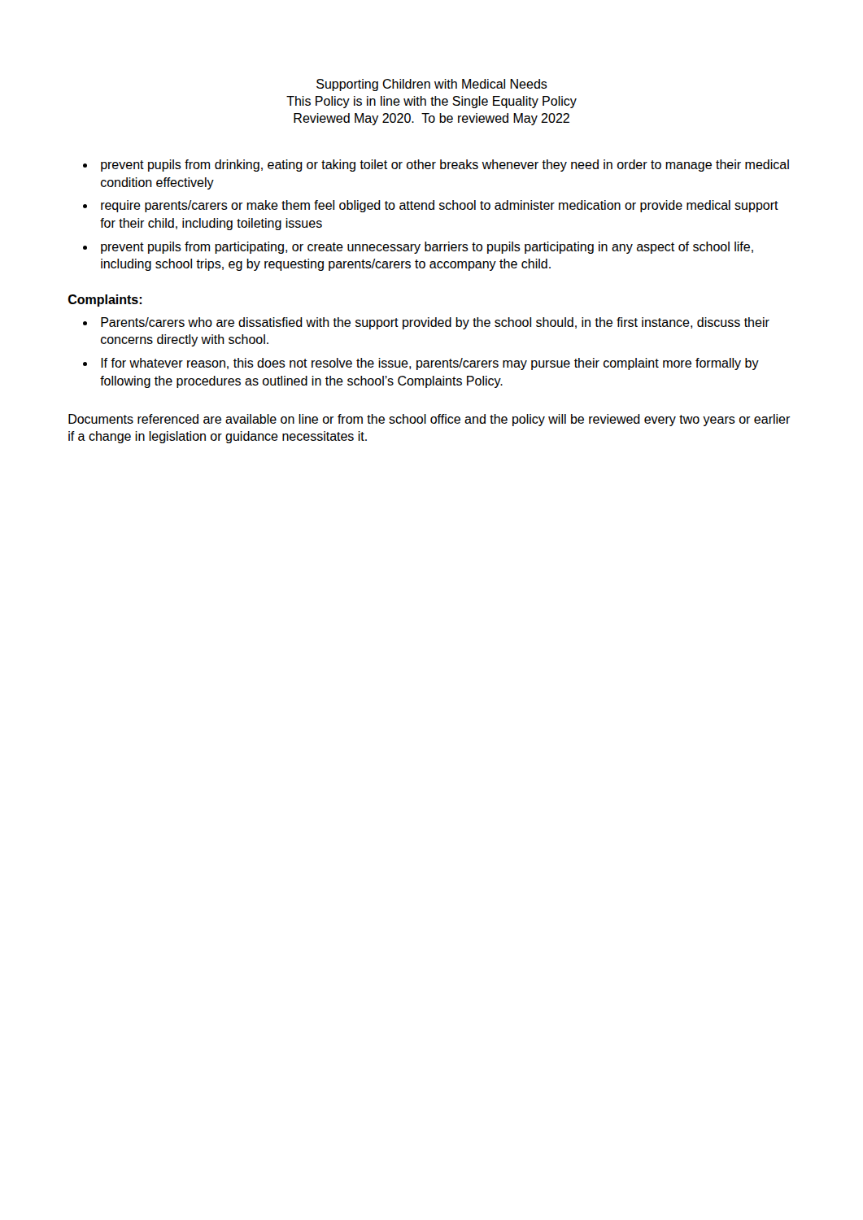Supporting Children with Medical Needs
This Policy is in line with the Single Equality Policy
Reviewed May 2020. To be reviewed May 2022
prevent pupils from drinking, eating or taking toilet or other breaks whenever they need in order to manage their medical condition effectively
require parents/carers or make them feel obliged to attend school to administer medication or provide medical support for their child, including toileting issues
prevent pupils from participating, or create unnecessary barriers to pupils participating in any aspect of school life, including school trips, eg by requesting parents/carers to accompany the child.
Complaints:
Parents/carers who are dissatisfied with the support provided by the school should, in the first instance, discuss their concerns directly with school.
If for whatever reason, this does not resolve the issue, parents/carers may pursue their complaint more formally by following the procedures as outlined in the school’s Complaints Policy.
Documents referenced are available on line or from the school office and the policy will be reviewed every two years or earlier if a change in legislation or guidance necessitates it.